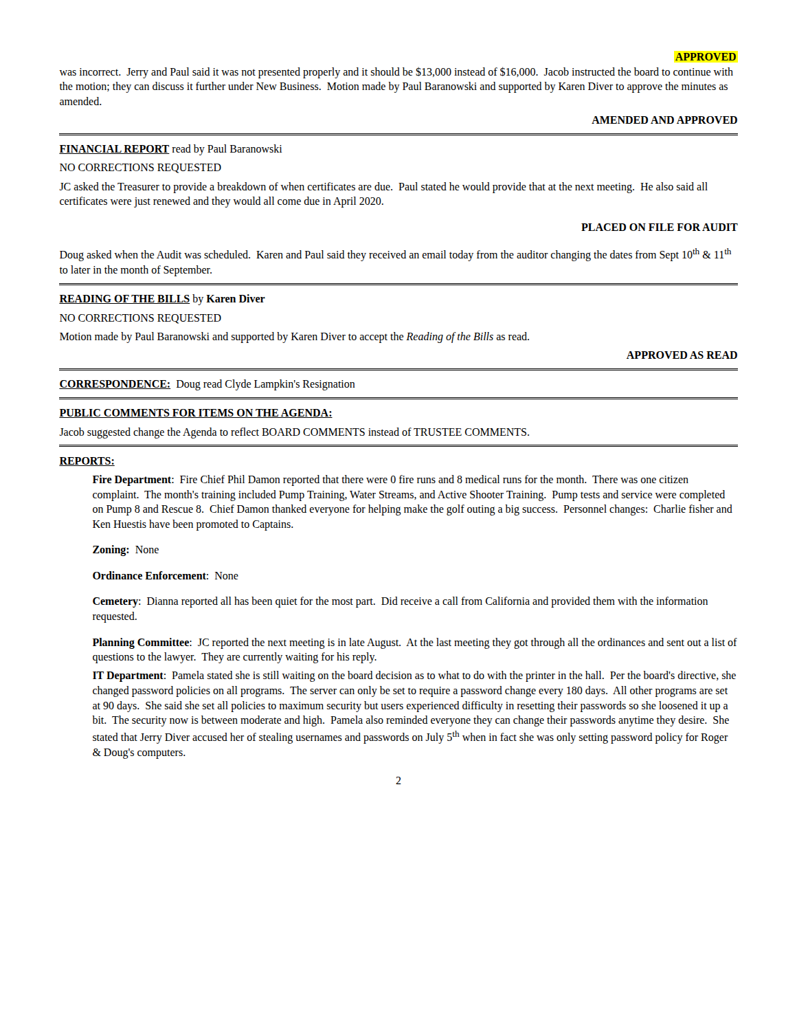APPROVED
was incorrect. Jerry and Paul said it was not presented properly and it should be $13,000 instead of $16,000. Jacob instructed the board to continue with the motion; they can discuss it further under New Business. Motion made by Paul Baranowski and supported by Karen Diver to approve the minutes as amended.
AMENDED AND APPROVED
FINANCIAL REPORT read by Paul Baranowski
NO CORRECTIONS REQUESTED
JC asked the Treasurer to provide a breakdown of when certificates are due. Paul stated he would provide that at the next meeting. He also said all certificates were just renewed and they would all come due in April 2020.
PLACED ON FILE FOR AUDIT
Doug asked when the Audit was scheduled. Karen and Paul said they received an email today from the auditor changing the dates from Sept 10th & 11th to later in the month of September.
READING OF THE BILLS by Karen Diver
NO CORRECTIONS REQUESTED
Motion made by Paul Baranowski and supported by Karen Diver to accept the Reading of the Bills as read.
APPROVED AS READ
CORRESPONDENCE: Doug read Clyde Lampkin's Resignation
PUBLIC COMMENTS FOR ITEMS ON THE AGENDA:
Jacob suggested change the Agenda to reflect BOARD COMMENTS instead of TRUSTEE COMMENTS.
REPORTS:
Fire Department: Fire Chief Phil Damon reported that there were 0 fire runs and 8 medical runs for the month. There was one citizen complaint. The month's training included Pump Training, Water Streams, and Active Shooter Training. Pump tests and service were completed on Pump 8 and Rescue 8. Chief Damon thanked everyone for helping make the golf outing a big success. Personnel changes: Charlie fisher and Ken Huestis have been promoted to Captains.
Zoning: None
Ordinance Enforcement: None
Cemetery: Dianna reported all has been quiet for the most part. Did receive a call from California and provided them with the information requested.
Planning Committee: JC reported the next meeting is in late August. At the last meeting they got through all the ordinances and sent out a list of questions to the lawyer. They are currently waiting for his reply.
IT Department: Pamela stated she is still waiting on the board decision as to what to do with the printer in the hall. Per the board's directive, she changed password policies on all programs. The server can only be set to require a password change every 180 days. All other programs are set at 90 days. She said she set all policies to maximum security but users experienced difficulty in resetting their passwords so she loosened it up a bit. The security now is between moderate and high. Pamela also reminded everyone they can change their passwords anytime they desire. She stated that Jerry Diver accused her of stealing usernames and passwords on July 5th when in fact she was only setting password policy for Roger & Doug's computers.
2